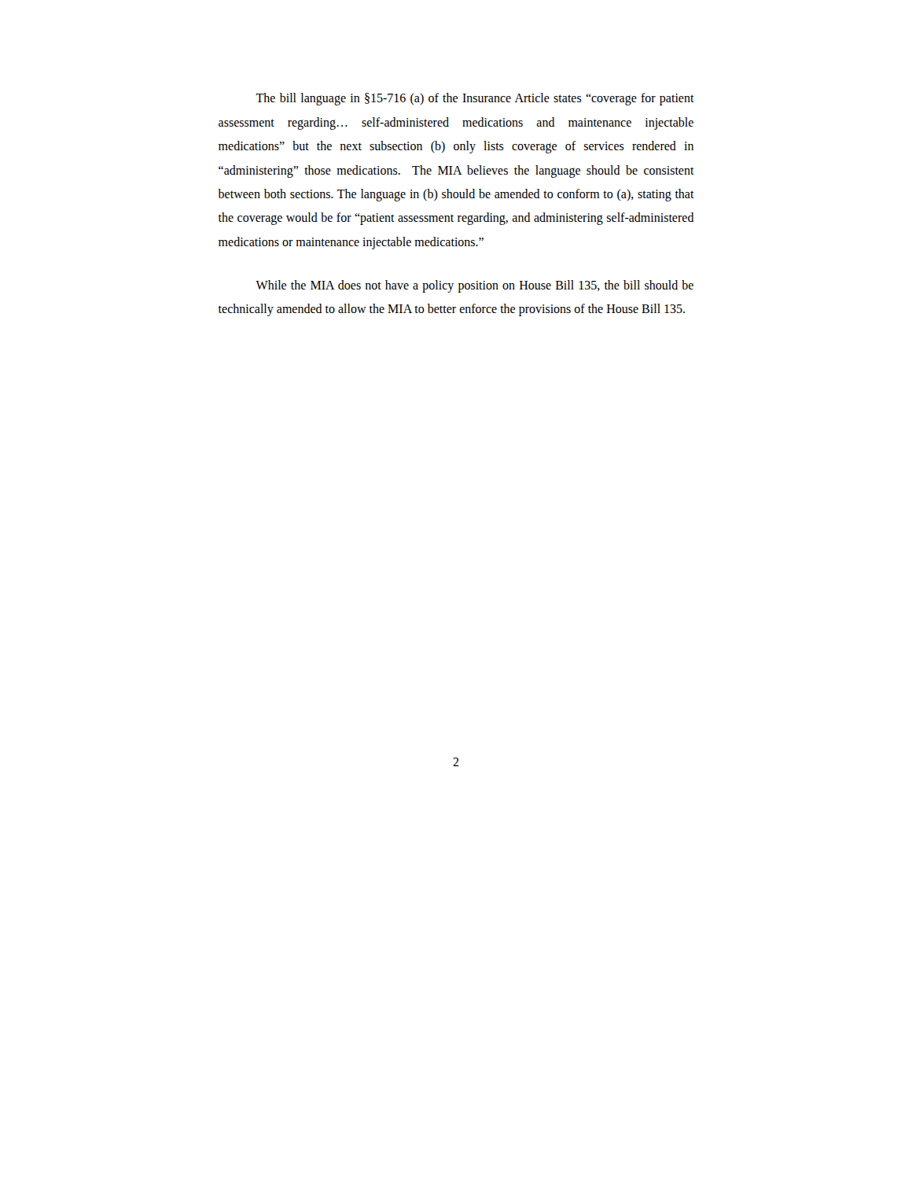The bill language in §15-716 (a) of the Insurance Article states “coverage for patient assessment regarding… self-administered medications and maintenance injectable medications” but the next subsection (b) only lists coverage of services rendered in “administering” those medications. The MIA believes the language should be consistent between both sections. The language in (b) should be amended to conform to (a), stating that the coverage would be for “patient assessment regarding, and administering self-administered medications or maintenance injectable medications.”
While the MIA does not have a policy position on House Bill 135, the bill should be technically amended to allow the MIA to better enforce the provisions of the House Bill 135.
2